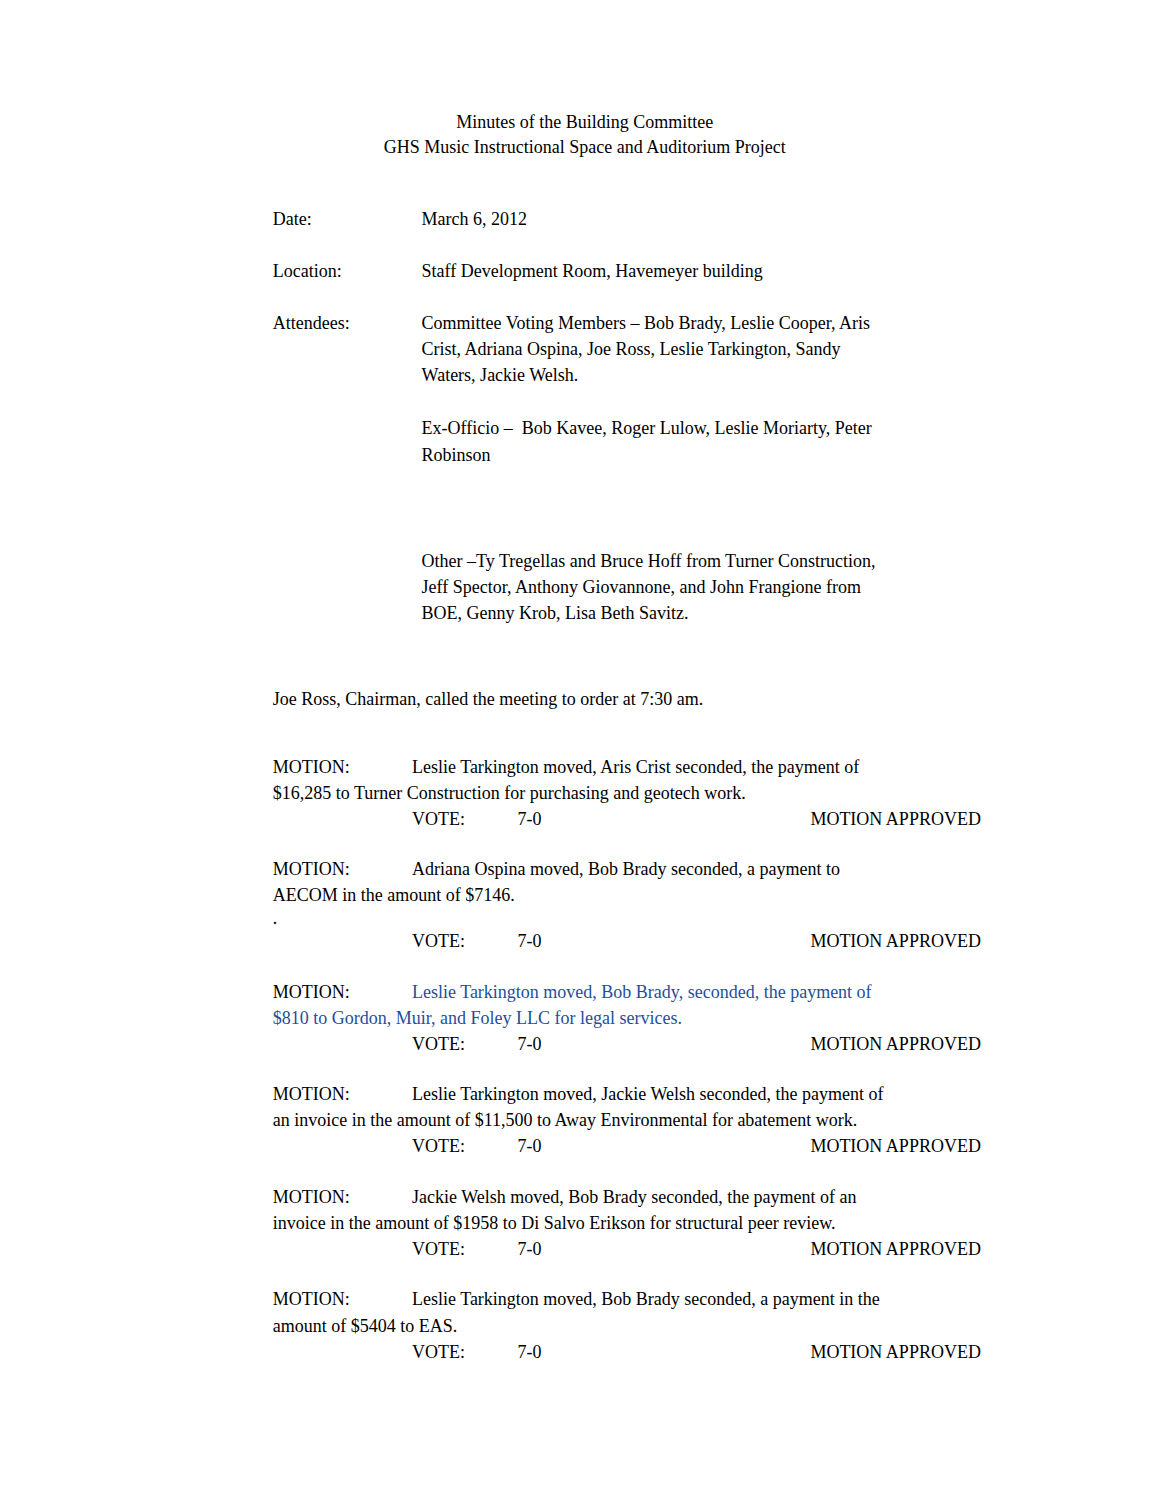Minutes of the Building Committee
GHS Music Instructional Space and Auditorium Project
| Date: | March 6, 2012 |
| Location: | Staff Development Room, Havemeyer building |
| Attendees: | Committee Voting Members – Bob Brady, Leslie Cooper, Aris Crist, Adriana Ospina, Joe Ross, Leslie Tarkington, Sandy Waters, Jackie Welsh. Ex-Officio – Bob Kavee, Roger Lulow, Leslie Moriarty, Peter Robinson Other –Ty Tregellas and Bruce Hoff from Turner Construction, Jeff Spector, Anthony Giovannone, and John Frangione from BOE, Genny Krob, Lisa Beth Savitz. |
Joe Ross, Chairman, called the meeting to order at 7:30 am.
MOTION: Leslie Tarkington moved, Aris Crist seconded, the payment of $16,285 to Turner Construction for purchasing and geotech work.
VOTE: 7-0 MOTION APPROVED
MOTION: Adriana Ospina moved, Bob Brady seconded, a payment to AECOM in the amount of $7146.
.
VOTE: 7-0 MOTION APPROVED
MOTION: Leslie Tarkington moved, Bob Brady, seconded, the payment of $810 to Gordon, Muir, and Foley LLC for legal services.
VOTE: 7-0 MOTION APPROVED
MOTION: Leslie Tarkington moved, Jackie Welsh seconded, the payment of an invoice in the amount of $11,500 to Away Environmental for abatement work.
VOTE: 7-0 MOTION APPROVED
MOTION: Jackie Welsh moved, Bob Brady seconded, the payment of an invoice in the amount of $1958 to Di Salvo Erikson for structural peer review.
VOTE: 7-0 MOTION APPROVED
MOTION: Leslie Tarkington moved, Bob Brady seconded, a payment in the amount of $5404 to EAS.
VOTE: 7-0 MOTION APPROVED